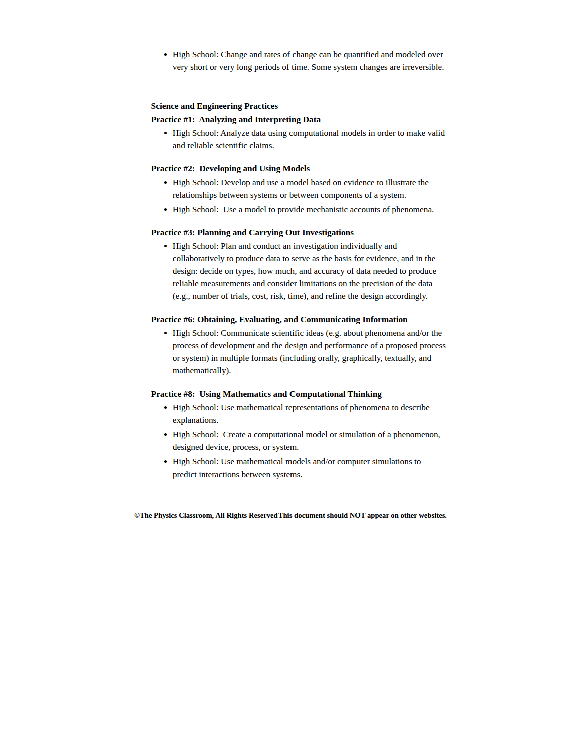High School: Change and rates of change can be quantified and modeled over very short or very long periods of time. Some system changes are irreversible.
Science and Engineering Practices
Practice #1: Analyzing and Interpreting Data
High School: Analyze data using computational models in order to make valid and reliable scientific claims.
Practice #2: Developing and Using Models
High School: Develop and use a model based on evidence to illustrate the relationships between systems or between components of a system.
High School: Use a model to provide mechanistic accounts of phenomena.
Practice #3: Planning and Carrying Out Investigations
High School: Plan and conduct an investigation individually and collaboratively to produce data to serve as the basis for evidence, and in the design: decide on types, how much, and accuracy of data needed to produce reliable measurements and consider limitations on the precision of the data (e.g., number of trials, cost, risk, time), and refine the design accordingly.
Practice #6: Obtaining, Evaluating, and Communicating Information
High School: Communicate scientific ideas (e.g. about phenomena and/or the process of development and the design and performance of a proposed process or system) in multiple formats (including orally, graphically, textually, and mathematically).
Practice #8: Using Mathematics and Computational Thinking
High School: Use mathematical representations of phenomena to describe explanations.
High School: Create a computational model or simulation of a phenomenon, designed device, process, or system.
High School: Use mathematical models and/or computer simulations to predict interactions between systems.
©The Physics Classroom, All Rights Reserved
This document should NOT appear on other websites.